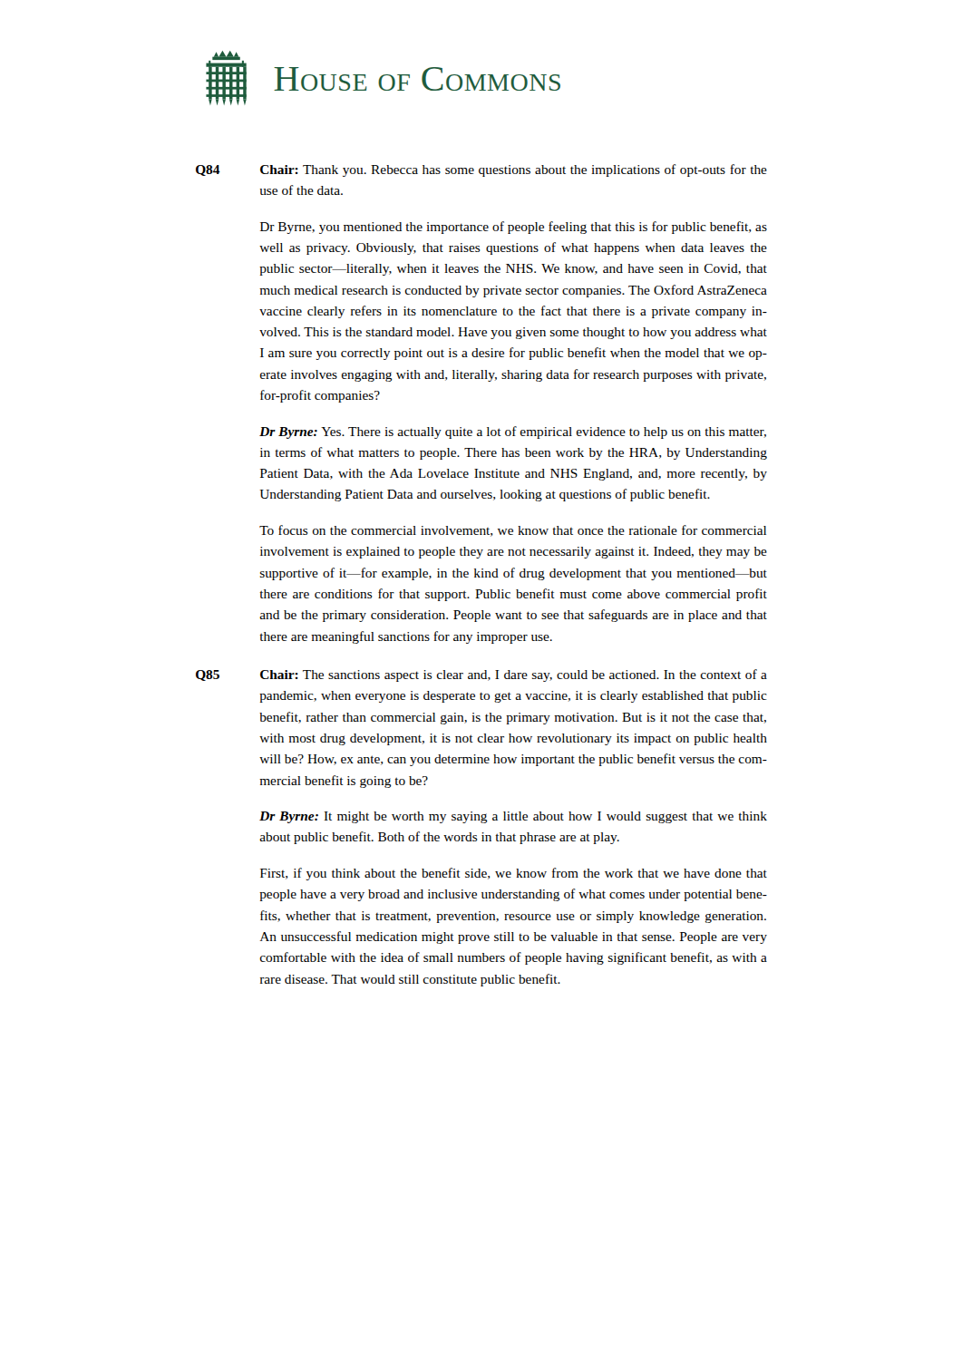House of Commons
Q84
Chair: Thank you. Rebecca has some questions about the implications of opt-outs for the use of the data.
Dr Byrne, you mentioned the importance of people feeling that this is for public benefit, as well as privacy. Obviously, that raises questions of what happens when data leaves the public sector—literally, when it leaves the NHS. We know, and have seen in Covid, that much medical research is conducted by private sector companies. The Oxford AstraZeneca vaccine clearly refers in its nomenclature to the fact that there is a private company involved. This is the standard model. Have you given some thought to how you address what I am sure you correctly point out is a desire for public benefit when the model that we operate involves engaging with and, literally, sharing data for research purposes with private, for-profit companies?
Dr Byrne: Yes. There is actually quite a lot of empirical evidence to help us on this matter, in terms of what matters to people. There has been work by the HRA, by Understanding Patient Data, with the Ada Lovelace Institute and NHS England, and, more recently, by Understanding Patient Data and ourselves, looking at questions of public benefit.
To focus on the commercial involvement, we know that once the rationale for commercial involvement is explained to people they are not necessarily against it. Indeed, they may be supportive of it—for example, in the kind of drug development that you mentioned—but there are conditions for that support. Public benefit must come above commercial profit and be the primary consideration. People want to see that safeguards are in place and that there are meaningful sanctions for any improper use.
Q85
Chair: The sanctions aspect is clear and, I dare say, could be actioned. In the context of a pandemic, when everyone is desperate to get a vaccine, it is clearly established that public benefit, rather than commercial gain, is the primary motivation. But is it not the case that, with most drug development, it is not clear how revolutionary its impact on public health will be? How, ex ante, can you determine how important the public benefit versus the commercial benefit is going to be?
Dr Byrne: It might be worth my saying a little about how I would suggest that we think about public benefit. Both of the words in that phrase are at play.
First, if you think about the benefit side, we know from the work that we have done that people have a very broad and inclusive understanding of what comes under potential benefits, whether that is treatment, prevention, resource use or simply knowledge generation. An unsuccessful medication might prove still to be valuable in that sense. People are very comfortable with the idea of small numbers of people having significant benefit, as with a rare disease. That would still constitute public benefit.